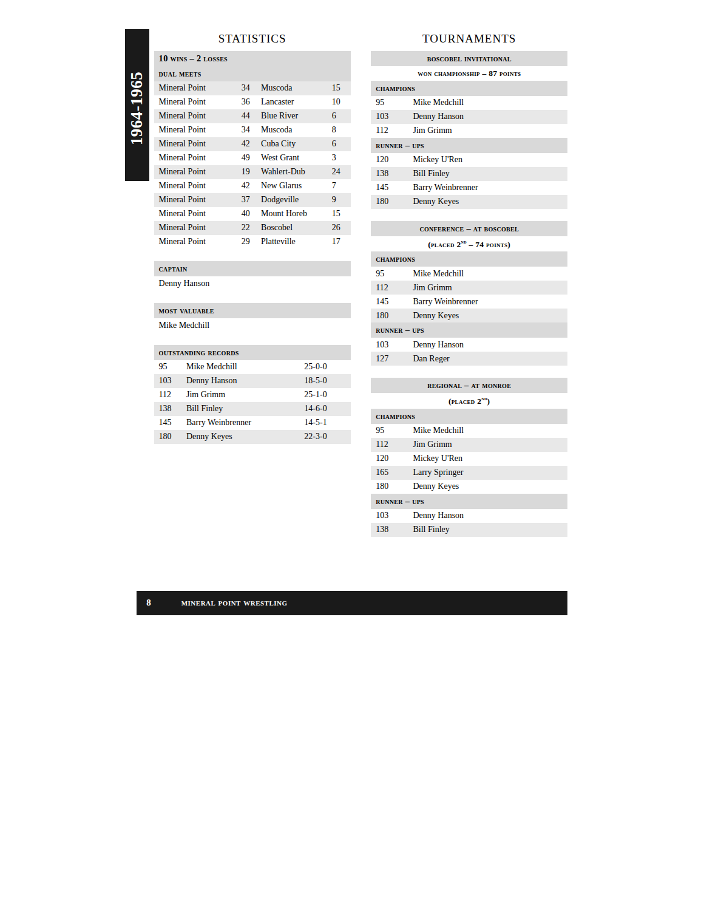1964-1965
STATISTICS
10 Wins – 2 Losses
Dual Meets
| Mineral Point | 34 | Muscoda | 15 |
| Mineral Point | 36 | Lancaster | 10 |
| Mineral Point | 44 | Blue River | 6 |
| Mineral Point | 34 | Muscoda | 8 |
| Mineral Point | 42 | Cuba City | 6 |
| Mineral Point | 49 | West Grant | 3 |
| Mineral Point | 19 | Wahlert-Dub | 24 |
| Mineral Point | 42 | New Glarus | 7 |
| Mineral Point | 37 | Dodgeville | 9 |
| Mineral Point | 40 | Mount Horeb | 15 |
| Mineral Point | 22 | Boscobel | 26 |
| Mineral Point | 29 | Platteville | 17 |
Captain
Denny Hanson
Most Valuable
Mike Medchill
Outstanding Records
| 95 | Mike Medchill | 25-0-0 |
| 103 | Denny Hanson | 18-5-0 |
| 112 | Jim Grimm | 25-1-0 |
| 138 | Bill Finley | 14-6-0 |
| 145 | Barry Weinbrenner | 14-5-1 |
| 180 | Denny Keyes | 22-3-0 |
TOURNAMENTS
Boscobel Invitational
Won Championship – 87 Points
Champions
| 95 | Mike Medchill |
| 103 | Denny Hanson |
| 112 | Jim Grimm |
Runner – Ups
| 120 | Mickey U'Ren |
| 138 | Bill Finley |
| 145 | Barry Weinbrenner |
| 180 | Denny Keyes |
Conference – at Boscobel
(Placed 2nd – 74 Points)
Champions
| 95 | Mike Medchill |
| 112 | Jim Grimm |
| 145 | Barry Weinbrenner |
| 180 | Denny Keyes |
Runner – Ups
| 103 | Denny Hanson |
| 127 | Dan Reger |
Regional – at Monroe
(Placed 2nd)
Champions
| 95 | Mike Medchill |
| 112 | Jim Grimm |
| 120 | Mickey U'Ren |
| 165 | Larry Springer |
| 180 | Denny Keyes |
Runner – Ups
| 103 | Denny Hanson |
| 138 | Bill Finley |
8
Mineral Point Wrestling